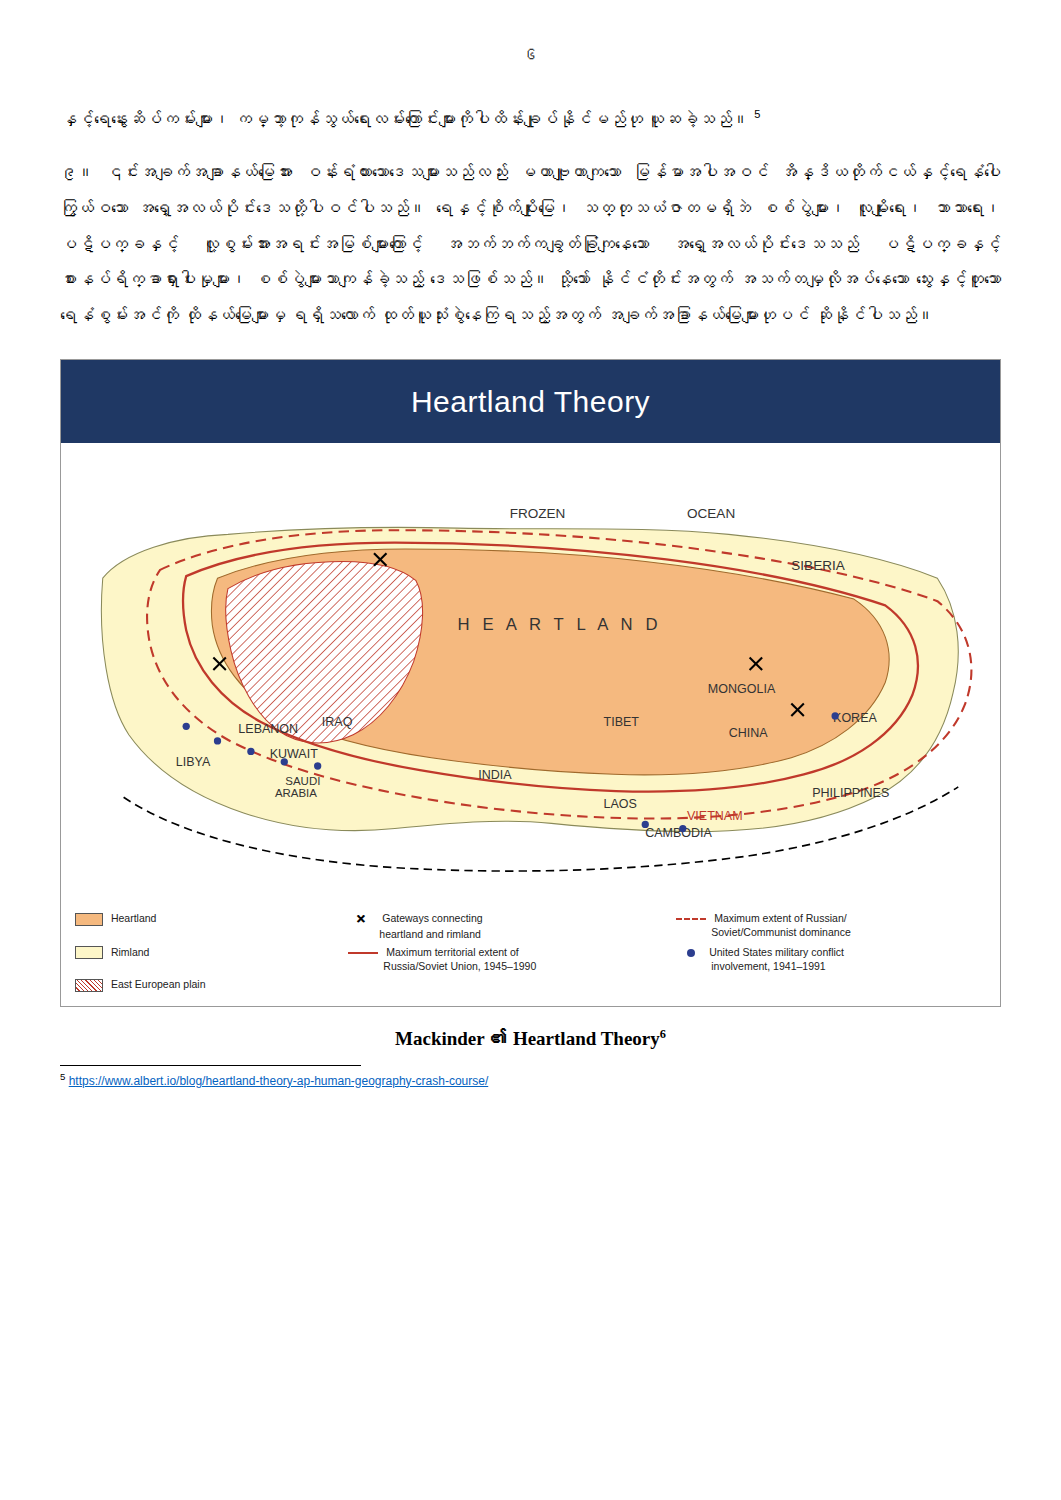၆
နှင့်ရေနွေးဆိပ်ကမ်းများ၊ ကမ္ဘာ့ကုန်သွယ်ရေးလမ်းကြောင်းများကိုပါထိန်းချုပ်နိုင်မည်ဟု ယူဆခဲ့သည်။ 5
၉။ ၎င်းအချက်အချာနယ်မြေအား ဝန်းရံထားသောဒေသများသည်လည်း မဟာဗျူဟာကျသော မြန်မာအပါအဝင် အိန္ဒိယတိုက်ငယ်နှင့်ရေနံပေါကြွယ်ဝသော အရှေ့အလယ်ပိုင်းဒေသတို့ပါဝင်ပါသည်။ ရေနှင့်စိုက်ပျိုးမြေ၊ သတ္တုသယံဇာတမရှိဘဲ စစ်ပွဲများ၊ လူမျိုးရေး၊ ဘာသာရေး၊ ပဋိပက္ခနှင့် လူ့စွမ်းအားအရင်းအမြစ်များကြောင့် အဘက်ဘက်ကချွတ်ခြုံကျနေသော အရှေ့အလယ်ပိုင်းဒေသသည် ပဋိပက္ခနှင့်စားနပ်ရိက္ခာရှားပါးမှုများ၊ စစ်ပွဲများသာကျန်ခဲ့သည့် ဒေသဖြစ်သည်။ သို့သော် နိုင်ငံတိုင်းအတွက် အသက်တမျှလိုအပ်နေသော သွေးနှင့်တူသောရေနံစွမ်းအင်ကို ထိုနယ်မြေများမှ ရရှိသလောက် ထုတ်ယူသုံးစွဲနေကြရသည့်အတွက် အချက်အခြာနယ်မြေများဟုပင် ဆိုနိုင်ပါသည်။
Heartland Theory
FROZEN OCEAN SIBERIA H E A R T L A N D MONGOLIA TIBET CHINA KOREA LEBANON IRAQ KUWAIT LIBYA SAUDI ARABIA INDIA LAOS VIETNAM CAMBODIA PHILIPPINES
| Heartland | ✕ Gateways connecting heartland and rimland | Maximum extent of Russian/ Soviet/Communist dominance |
| Rimland | Maximum territorial extent of Russia/Soviet Union, 1945–1990 | United States military conflict involvement, 1941–1991 |
| East European plain | | |
Mackinder ၏ Heartland Theory6
5 https://www.albert.io/blog/heartland-theory-ap-human-geography-crash-course/